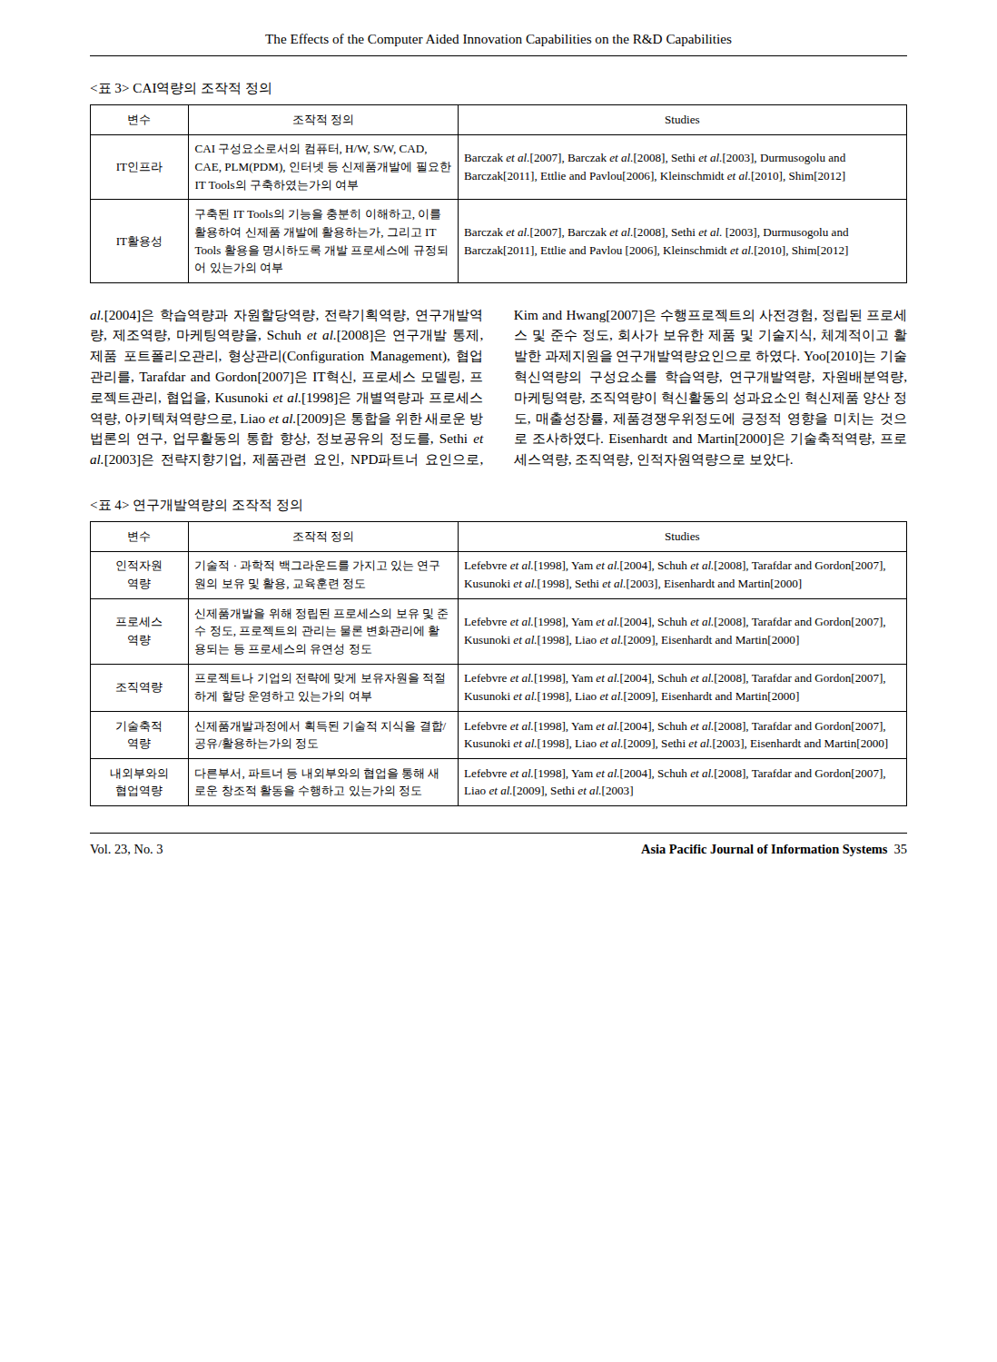The Effects of the Computer Aided Innovation Capabilities on the R&D Capabilities
<표 3> CAI역량의 조작적 정의
| 변수 | 조작적 정의 | Studies |
| --- | --- | --- |
| IT인프라 | CAI 구성요소로서의 컴퓨터, H/W, S/W, CAD, CAE, PLM(PDM), 인터넷 등 신제품개발에 필요한 IT Tools의 구축하였는가의 여부 | Barczak et al. [2007], Barczak et al. [2008], Sethi et al. [2003], Durmusogolu and Barczak[2011], Ettlie and Pavlou[2006], Kleinschmidt et al. [2010], Shim[2012] |
| IT활용성 | 구축된 IT Tools의 기능을 충분히 이해하고, 이를 활용하여 신제품 개발에 활용하는가, 그리고 IT Tools 활용을 명시하도록 개발 프로세스에 규정되어 있는가의 여부 | Barczak et al. [2007], Barczak et al. [2008], Sethi et al. [2003], Durmusogolu and Barczak[2011], Ettlie and Pavlou [2006], Kleinschmidt et al. [2010], Shim[2012] |
al.[2004]은 학습역량과 자원할당역량, 전략기획역량, 연구개발역량, 제조역량, 마케팅역량을, Schuh et al.[2008]은 연구개발 통제, 제품 포트폴리오관리, 형상관리(Configuration Management), 협업관리를, Tarafdar and Gordon[2007]은 IT혁신, 프로세스 모델링, 프로젝트관리, 협업을, Kusunoki et al.[1998]은 개별역량과 프로세스역량, 아키텍쳐역량으로, Liao et al.[2009]은 통합을 위한 새로운 방법론의 연구, 업무활동의 통합 향상, 정보공유의 정도를, Sethi et al.[2003]은 전략지향기업, 제품관련 요인, NPD파트너 요인으로, Kim and Hwang[2007]은 수행프로젝트의 사전경험, 정립된 프로세스 및 준수 정도, 회사가 보유한 제품 및 기술지식, 체계적이고 활발한 과제지원을 연구개발역량요인으로 하였다. Yoo[2010]는 기술혁신역량의 구성요소를 학습역량, 연구개발역량, 자원배분역량, 마케팅역량, 조직역량이 혁신활동의 성과요소인 혁신제품 양산 정도, 매출성장률, 제품경쟁우위정도에 긍정적 영향을 미치는 것으로 조사하였다. Eisenhardt and Martin[2000]은 기술축적역량, 프로세스역량, 조직역량, 인적자원역량으로 보았다.
<표 4> 연구개발역량의 조작적 정의
| 변수 | 조작적 정의 | Studies |
| --- | --- | --- |
| 인적자원 역량 | 기술적 · 과학적 백그라운드를 가지고 있는 연구원의 보유 및 활용, 교육훈련 정도 | Lefebvre et al. [1998], Yam et al. [2004], Schuh et al. [2008], Tarafdar and Gordon[2007], Kusunoki et al. [1998], Sethi et al. [2003], Eisenhardt and Martin[2000] |
| 프로세스 역량 | 신제품개발을 위해 정립된 프로세스의 보유 및 준수 정도, 프로젝트의 관리는 물론 변화관리에 활용되는 등 프로세스의 유연성 정도 | Lefebvre et al. [1998], Yam et al. [2004], Schuh et al. [2008], Tarafdar and Gordon[2007], Kusunoki et al. [1998], Liao et al. [2009], Eisenhardt and Martin[2000] |
| 조직역량 | 프로젝트나 기업의 전략에 맞게 보유자원을 적절하게 할당 운영하고 있는가의 여부 | Lefebvre et al. [1998], Yam et al. [2004], Schuh et al. [2008], Tarafdar and Gordon[2007], Kusunoki et al. [1998], Liao et al. [2009], Eisenhardt and Martin[2000] |
| 기술축적 역량 | 신제품개발과정에서 획득된 기술적 지식을 결합/공유/활용하는가의 정도 | Lefebvre et al. [1998], Yam et al. [2004], Schuh et al. [2008], Tarafdar and Gordon[2007], Kusunoki et al. [1998], Liao et al. [2009], Sethi et al. [2003], Eisenhardt and Martin[2000] |
| 내외부와의 협업역량 | 다른부서, 파트너 등 내외부와의 협업을 통해 새로운 창조적 활동을 수행하고 있는가의 정도 | Lefebvre et al. [1998], Yam et al. [2004], Schuh et al. [2008], Tarafdar and Gordon[2007], Liao et al. [2009], Sethi et al. [2003] |
Vol. 23, No. 3 Asia Pacific Journal of Information Systems 35